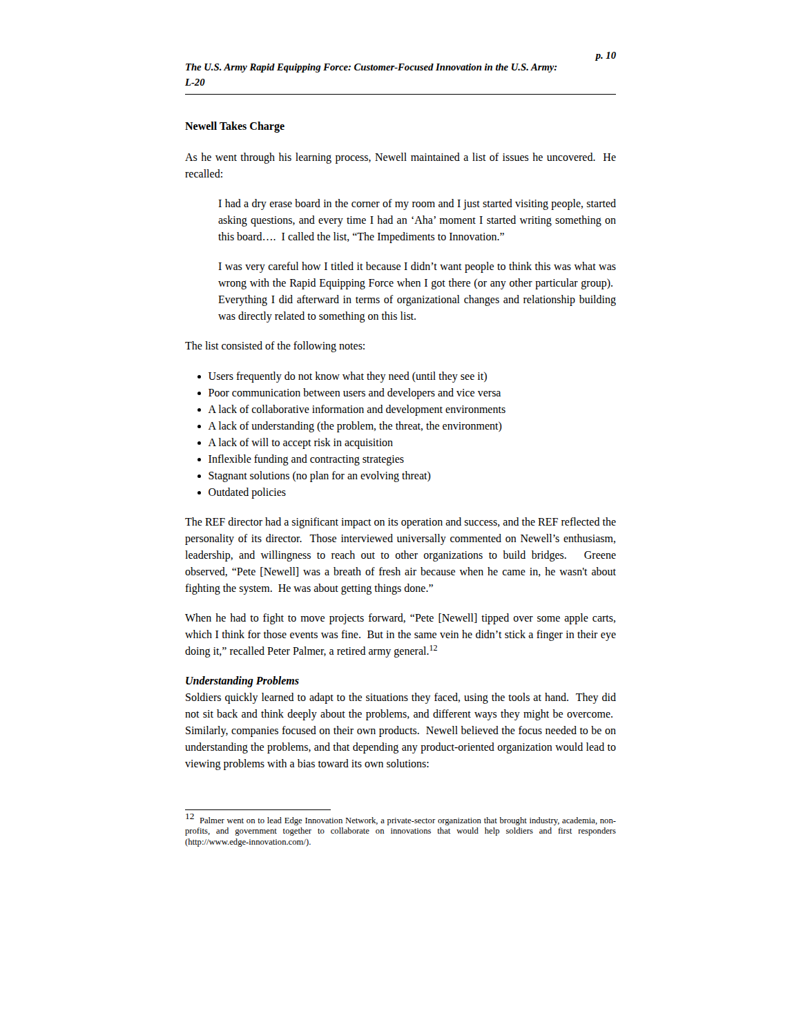The U.S. Army Rapid Equipping Force: Customer-Focused Innovation in the U.S. Army: L-20
p. 10
Newell Takes Charge
As he went through his learning process, Newell maintained a list of issues he uncovered. He recalled:
I had a dry erase board in the corner of my room and I just started visiting people, started asking questions, and every time I had an ‘Aha’ moment I started writing something on this board…. I called the list, “The Impediments to Innovation.”
I was very careful how I titled it because I didn’t want people to think this was what was wrong with the Rapid Equipping Force when I got there (or any other particular group). Everything I did afterward in terms of organizational changes and relationship building was directly related to something on this list.
The list consisted of the following notes:
Users frequently do not know what they need (until they see it)
Poor communication between users and developers and vice versa
A lack of collaborative information and development environments
A lack of understanding (the problem, the threat, the environment)
A lack of will to accept risk in acquisition
Inflexible funding and contracting strategies
Stagnant solutions (no plan for an evolving threat)
Outdated policies
The REF director had a significant impact on its operation and success, and the REF reflected the personality of its director. Those interviewed universally commented on Newell’s enthusiasm, leadership, and willingness to reach out to other organizations to build bridges. Greene observed, “Pete [Newell] was a breath of fresh air because when he came in, he wasn't about fighting the system. He was about getting things done.”
When he had to fight to move projects forward, “Pete [Newell] tipped over some apple carts, which I think for those events was fine. But in the same vein he didn’t stick a finger in their eye doing it,” recalled Peter Palmer, a retired army general.12
Understanding Problems
Soldiers quickly learned to adapt to the situations they faced, using the tools at hand. They did not sit back and think deeply about the problems, and different ways they might be overcome. Similarly, companies focused on their own products. Newell believed the focus needed to be on understanding the problems, and that depending any product-oriented organization would lead to viewing problems with a bias toward its own solutions:
12 Palmer went on to lead Edge Innovation Network, a private-sector organization that brought industry, academia, non-profits, and government together to collaborate on innovations that would help soldiers and first responders (http://www.edge-innovation.com/).